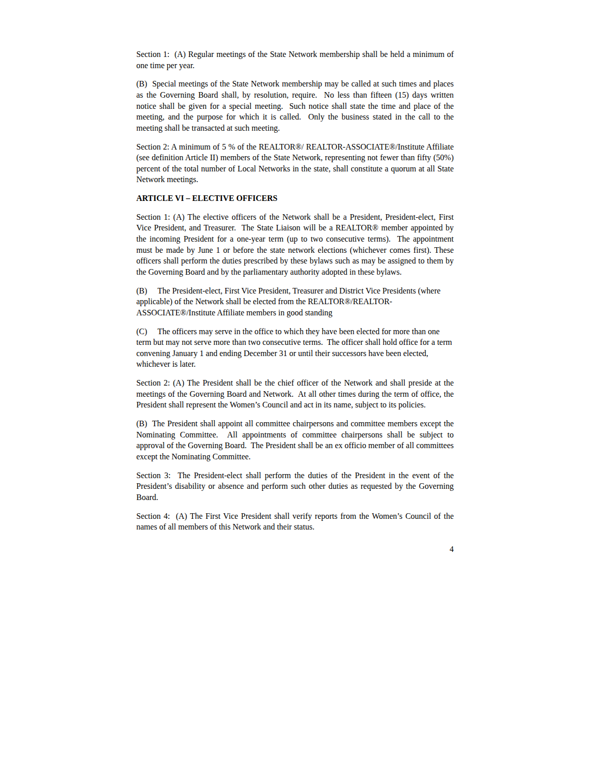Section 1: (A) Regular meetings of the State Network membership shall be held a minimum of one time per year.
(B) Special meetings of the State Network membership may be called at such times and places as the Governing Board shall, by resolution, require. No less than fifteen (15) days written notice shall be given for a special meeting. Such notice shall state the time and place of the meeting, and the purpose for which it is called. Only the business stated in the call to the meeting shall be transacted at such meeting.
Section 2: A minimum of 5 % of the REALTOR®/ REALTOR-ASSOCIATE®/Institute Affiliate (see definition Article II) members of the State Network, representing not fewer than fifty (50%) percent of the total number of Local Networks in the state, shall constitute a quorum at all State Network meetings.
ARTICLE VI – ELECTIVE OFFICERS
Section 1: (A) The elective officers of the Network shall be a President, President-elect, First Vice President, and Treasurer. The State Liaison will be a REALTOR® member appointed by the incoming President for a one-year term (up to two consecutive terms). The appointment must be made by June 1 or before the state network elections (whichever comes first). These officers shall perform the duties prescribed by these bylaws such as may be assigned to them by the Governing Board and by the parliamentary authority adopted in these bylaws.
(B) The President-elect, First Vice President, Treasurer and District Vice Presidents (where applicable) of the Network shall be elected from the REALTOR®/REALTOR-ASSOCIATE®/Institute Affiliate members in good standing
(C) The officers may serve in the office to which they have been elected for more than one term but may not serve more than two consecutive terms. The officer shall hold office for a term convening January 1 and ending December 31 or until their successors have been elected, whichever is later.
Section 2: (A) The President shall be the chief officer of the Network and shall preside at the meetings of the Governing Board and Network. At all other times during the term of office, the President shall represent the Women’s Council and act in its name, subject to its policies.
(B) The President shall appoint all committee chairpersons and committee members except the Nominating Committee. All appointments of committee chairpersons shall be subject to approval of the Governing Board. The President shall be an ex officio member of all committees except the Nominating Committee.
Section 3: The President-elect shall perform the duties of the President in the event of the President’s disability or absence and perform such other duties as requested by the Governing Board.
Section 4: (A) The First Vice President shall verify reports from the Women’s Council of the names of all members of this Network and their status.
4